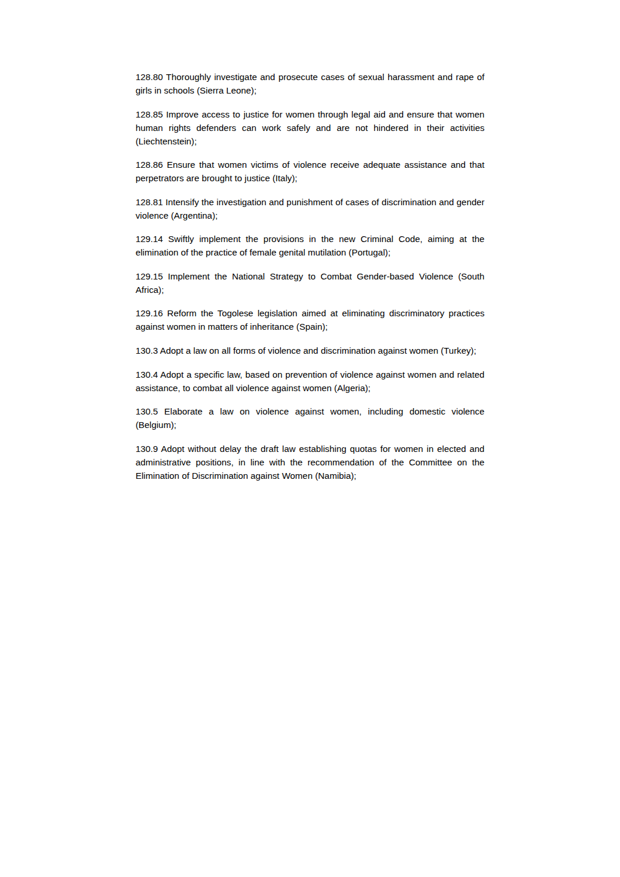128.80 Thoroughly investigate and prosecute cases of sexual harassment and rape of girls in schools (Sierra Leone);
128.85 Improve access to justice for women through legal aid and ensure that women human rights defenders can work safely and are not hindered in their activities (Liechtenstein);
128.86 Ensure that women victims of violence receive adequate assistance and that perpetrators are brought to justice (Italy);
128.81 Intensify the investigation and punishment of cases of discrimination and gender violence (Argentina);
129.14 Swiftly implement the provisions in the new Criminal Code, aiming at the elimination of the practice of female genital mutilation (Portugal);
129.15 Implement the National Strategy to Combat Gender-based Violence (South Africa);
129.16 Reform the Togolese legislation aimed at eliminating discriminatory practices against women in matters of inheritance (Spain);
130.3 Adopt a law on all forms of violence and discrimination against women (Turkey);
130.4 Adopt a specific law, based on prevention of violence against women and related assistance, to combat all violence against women (Algeria);
130.5 Elaborate a law on violence against women, including domestic violence (Belgium);
130.9 Adopt without delay the draft law establishing quotas for women in elected and administrative positions, in line with the recommendation of the Committee on the Elimination of Discrimination against Women (Namibia);